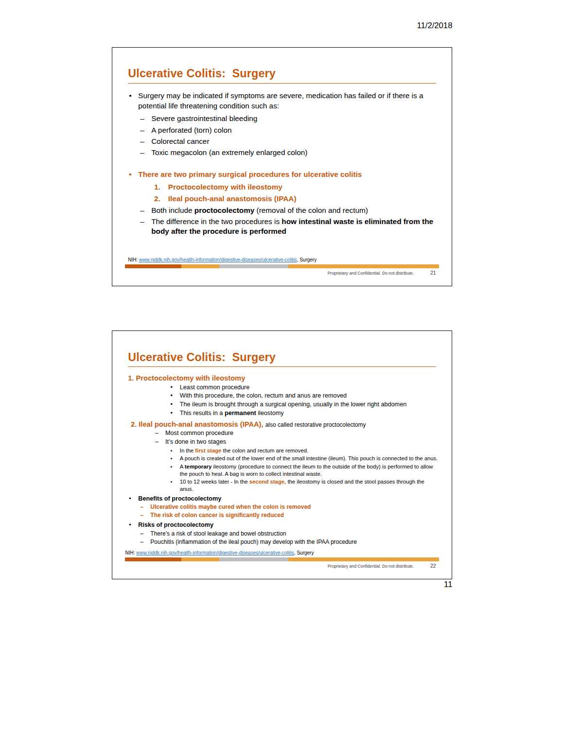11/2/2018
Ulcerative Colitis: Surgery
Surgery may be indicated if symptoms are severe, medication has failed or if there is a potential life threatening condition such as:
Severe gastrointestinal bleeding
A perforated (torn) colon
Colorectal cancer
Toxic megacolon (an extremely enlarged colon)
There are two primary surgical procedures for ulcerative colitis
1. Proctocolectomy with ileostomy
2. Ileal pouch-anal anastomosis (IPAA)
Both include proctocolectomy (removal of the colon and rectum)
The difference in the two procedures is how intestinal waste is eliminated from the body after the procedure is performed
NIH: www.niddk.nih.gov/health-information/digestive-diseases/ulcerative-colitis, Surgery
Proprietary and Confidential. Do not distribute. 21
Ulcerative Colitis: Surgery
1. Proctocolectomy with ileostomy
Least common procedure
With this procedure, the colon, rectum and anus are removed
The ileum is brought through a surgical opening, usually in the lower right abdomen
This results in a permanent ileostomy
2. Ileal pouch-anal anastomosis (IPAA), also called restorative proctocolectomy
Most common procedure
It’s done in two stages
In the first stage the colon and rectum are removed.
A pouch is created out of the lower end of the small intestine (ileum). This pouch is connected to the anus.
A temporary ileostomy (procedure to connect the ileum to the outside of the body) is performed to allow the pouch to heal. A bag is worn to collect intestinal waste.
10 to 12 weeks later - In the second stage, the ileostomy is closed and the stool passes through the anus.
Benefits of proctocolectomy
Ulcerative colitis maybe cured when the colon is removed
The risk of colon cancer is significantly reduced
Risks of proctocolectomy
There’s a risk of stool leakage and bowel obstruction
Pouchitis (inflammation of the ileal pouch) may develop with the IPAA procedure
NIH: www.niddk.nih.gov/health-information/digestive-diseases/ulcerative-colitis, Surgery
Proprietary and Confidential. Do not distribute. 22
11